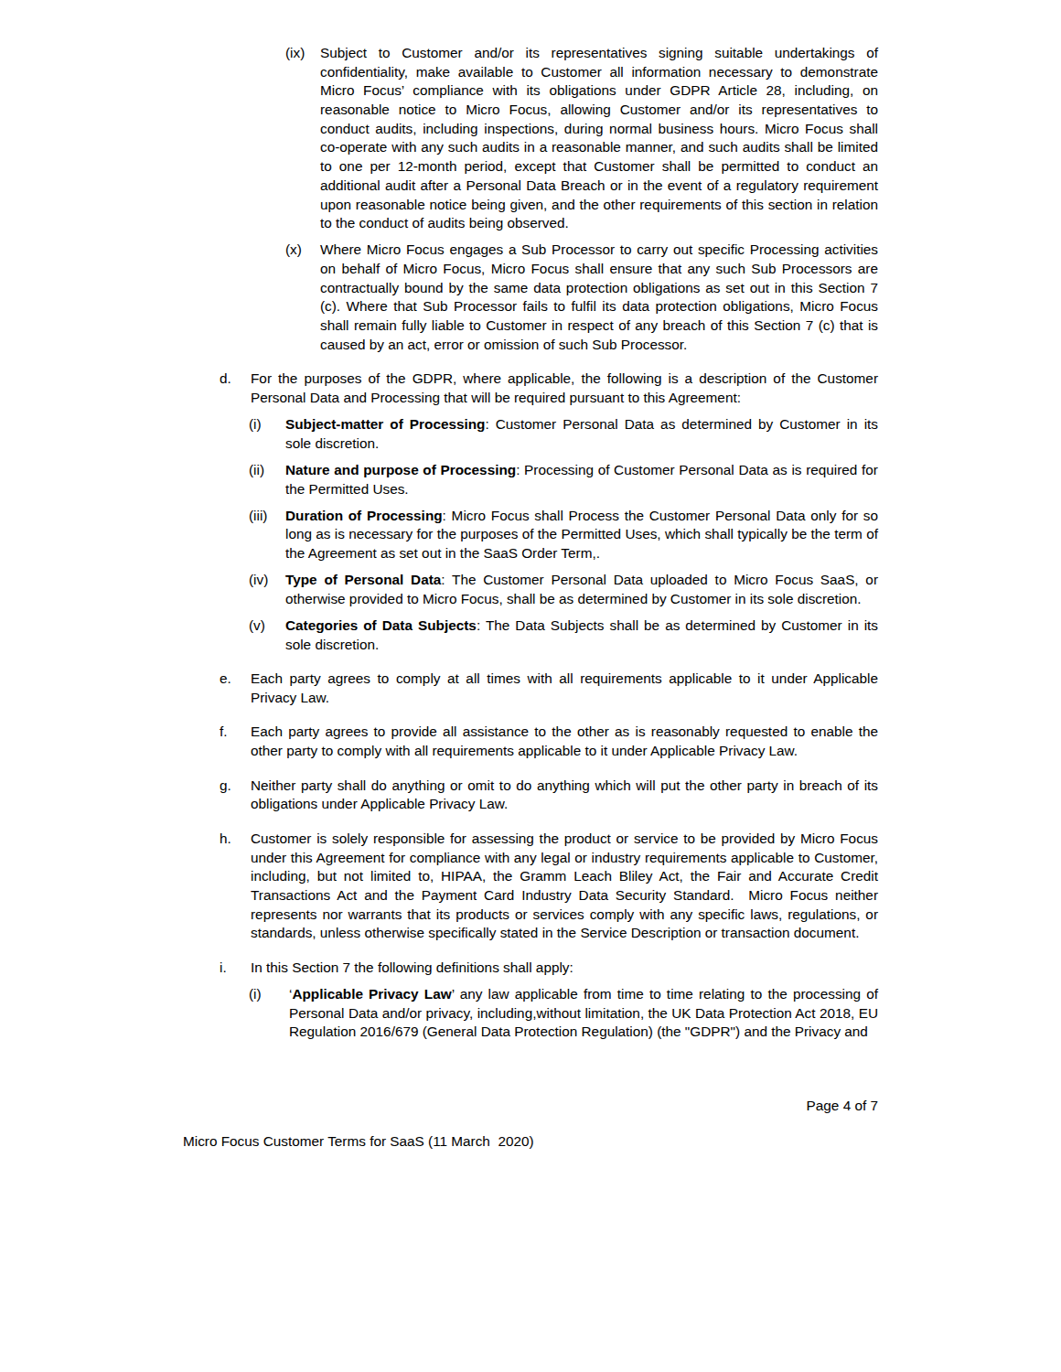(ix)
Subject to Customer and/or its representatives signing suitable undertakings of confidentiality, make available to Customer all information necessary to demonstrate Micro Focus’ compliance with its obligations under GDPR Article 28, including, on reasonable notice to Micro Focus, allowing Customer and/or its representatives to conduct audits, including inspections, during normal business hours. Micro Focus shall co-operate with any such audits in a reasonable manner, and such audits shall be limited to one per 12-month period, except that Customer shall be permitted to conduct an additional audit after a Personal Data Breach or in the event of a regulatory requirement upon reasonable notice being given, and the other requirements of this section in relation to the conduct of audits being observed.
(x)
Where Micro Focus engages a Sub Processor to carry out specific Processing activities on behalf of Micro Focus, Micro Focus shall ensure that any such Sub Processors are contractually bound by the same data protection obligations as set out in this Section 7 (c). Where that Sub Processor fails to fulfil its data protection obligations, Micro Focus shall remain fully liable to Customer in respect of any breach of this Section 7 (c) that is caused by an act, error or omission of such Sub Processor.
d.
For the purposes of the GDPR, where applicable, the following is a description of the Customer Personal Data and Processing that will be required pursuant to this Agreement:
(i)
Subject-matter of Processing: Customer Personal Data as determined by Customer in its sole discretion.
(ii)
Nature and purpose of Processing: Processing of Customer Personal Data as is required for the Permitted Uses.
(iii)
Duration of Processing: Micro Focus shall Process the Customer Personal Data only for so long as is necessary for the purposes of the Permitted Uses, which shall typically be the term of the Agreement as set out in the SaaS Order Term,.
(iv)
Type of Personal Data: The Customer Personal Data uploaded to Micro Focus SaaS, or otherwise provided to Micro Focus, shall be as determined by Customer in its sole discretion.
(v)
Categories of Data Subjects: The Data Subjects shall be as determined by Customer in its sole discretion.
e.
Each party agrees to comply at all times with all requirements applicable to it under Applicable Privacy Law.
f.
Each party agrees to provide all assistance to the other as is reasonably requested to enable the other party to comply with all requirements applicable to it under Applicable Privacy Law.
g.
Neither party shall do anything or omit to do anything which will put the other party in breach of its obligations under Applicable Privacy Law.
h.
Customer is solely responsible for assessing the product or service to be provided by Micro Focus under this Agreement for compliance with any legal or industry requirements applicable to Customer, including, but not limited to, HIPAA, the Gramm Leach Bliley Act, the Fair and Accurate Credit Transactions Act and the Payment Card Industry Data Security Standard. Micro Focus neither represents nor warrants that its products or services comply with any specific laws, regulations, or standards, unless otherwise specifically stated in the Service Description or transaction document.
i.
In this Section 7 the following definitions shall apply:
(i)
‘Applicable Privacy Law’ any law applicable from time to time relating to the processing of Personal Data and/or privacy, including,without limitation, the UK Data Protection Act 2018, EU Regulation 2016/679 (General Data Protection Regulation) (the "GDPR") and the Privacy and
Page 4 of 7
Micro Focus Customer Terms for SaaS (11 March 2020)